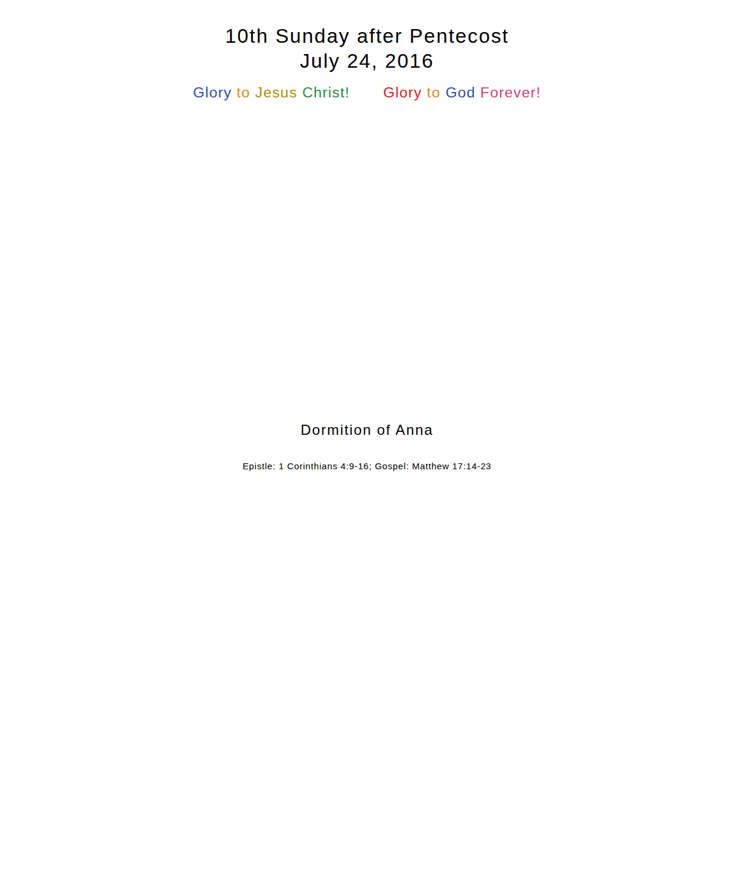10th Sunday after Pentecost July 24, 2016
Glory to Jesus Christ! Glory to God Forever!
Dormition of Anna
Epistle: 1 Corinthians 4:9-16; Gospel: Matthew 17:14-23